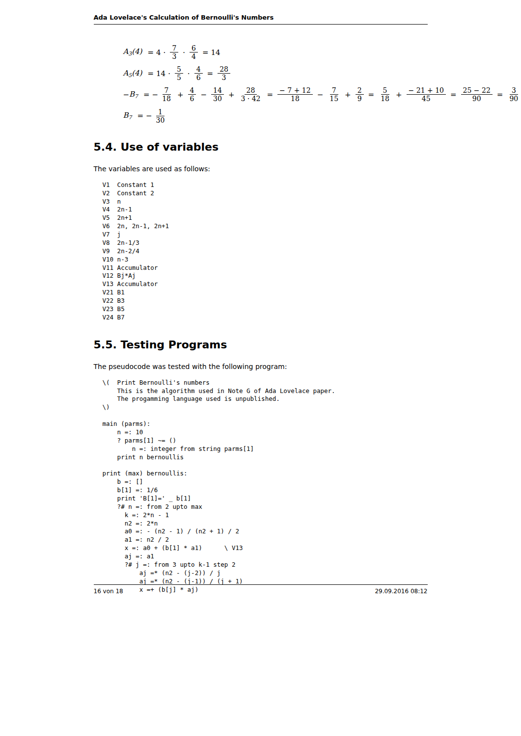Ada Lovelace's Calculation of Bernoulli's Numbers
A3(4) = 4 · 73 · 64 = 14
A5(4) = 14 · 55 · 46 = 283
−B7 = − 718 + 46 − 1430 + 283 · 42 = − 7 + 1218 − 715 + 29 = 518 + − 21 + 1045 = 25 − 2290 = 390
B7 = − 130
5.4. Use of variables
The variables are used as follows:
V1  Constant 1
V2  Constant 2
V3  n
V4  2n-1
V5  2n+1
V6  2n, 2n-1, 2n+1
V7  j
V8  2n-1/3
V9  2n-2/4
V10 n-3
V11 Accumulator
V12 Bj*Aj
V13 Accumulator
V21 B1
V22 B3
V23 B5
V24 B7
5.5. Testing Programs
The pseudocode was tested with the following program:
\(  Print Bernoulli's numbers
    This is the algorithm used in Note G of Ada Lovelace paper.
    The progamming language used is unpublished.
\)

main (parms):
    n =: 10
    ? parms[1] ~= ()
        n =: integer from string parms[1]
    print n bernoullis

print (max) bernoullis:
    b =: []
    b[1] =: 1/6
    print 'B[1]=' _ b[1]
    ?# n =: from 2 upto max
      k =: 2*n - 1
      n2 =: 2*n
      a0 =: - (n2 - 1) / (n2 + 1) / 2
      a1 =: n2 / 2
      x =: a0 + (b[1] * a1)      \ V13
      aj =: a1
      ?# j =: from 3 upto k-1 step 2
          aj =* (n2 - (j-2)) / j
          aj =* (n2 - (j-1)) / (j + 1)
          x =+ (b[j] * aj)
16 von 18 29.09.2016 08:12